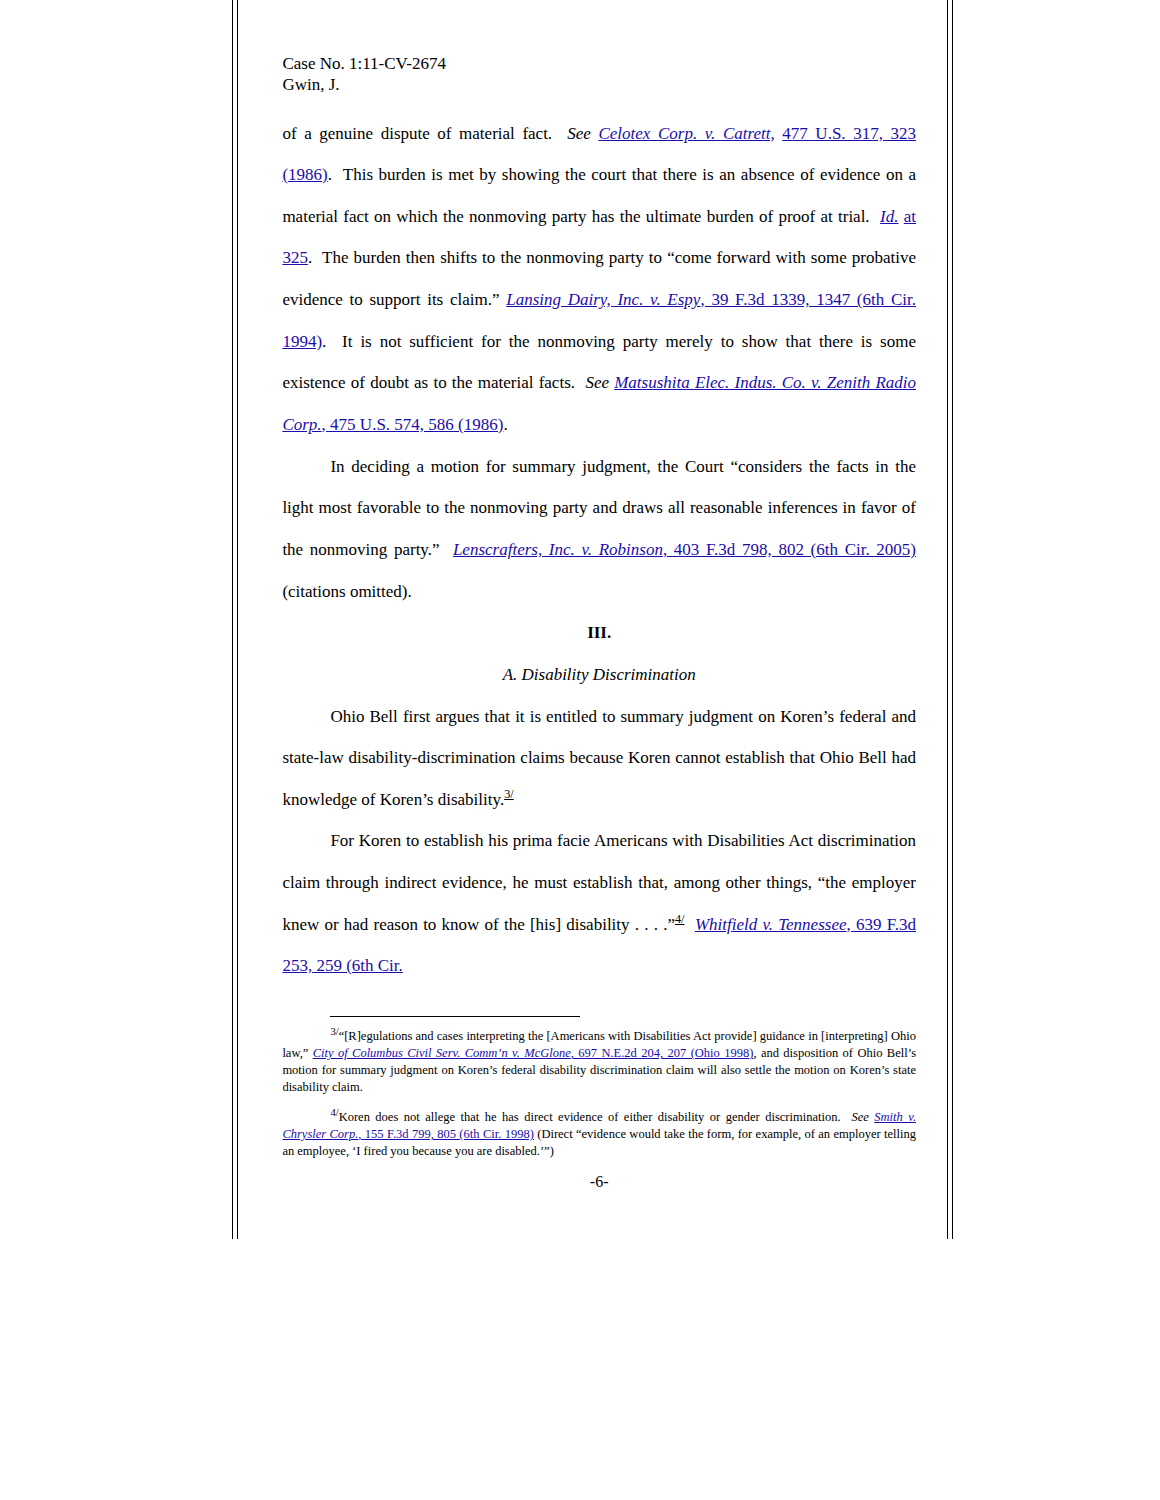Case No. 1:11-CV-2674
Gwin, J.
of a genuine dispute of material fact. See Celotex Corp. v. Catrett, 477 U.S. 317, 323 (1986). This burden is met by showing the court that there is an absence of evidence on a material fact on which the nonmoving party has the ultimate burden of proof at trial. Id. at 325. The burden then shifts to the nonmoving party to “come forward with some probative evidence to support its claim.” Lansing Dairy, Inc. v. Espy, 39 F.3d 1339, 1347 (6th Cir. 1994). It is not sufficient for the nonmoving party merely to show that there is some existence of doubt as to the material facts. See Matsushita Elec. Indus. Co. v. Zenith Radio Corp., 475 U.S. 574, 586 (1986).
In deciding a motion for summary judgment, the Court “considers the facts in the light most favorable to the nonmoving party and draws all reasonable inferences in favor of the nonmoving party.” Lenscrafters, Inc. v. Robinson, 403 F.3d 798, 802 (6th Cir. 2005) (citations omitted).
III.
A. Disability Discrimination
Ohio Bell first argues that it is entitled to summary judgment on Koren’s federal and state-law disability-discrimination claims because Koren cannot establish that Ohio Bell had knowledge of Koren’s disability.3/
For Koren to establish his prima facie Americans with Disabilities Act discrimination claim through indirect evidence, he must establish that, among other things, “the employer knew or had reason to know of the [his] disability . . . .”4/ Whitfield v. Tennessee, 639 F.3d 253, 259 (6th Cir.
3/“[R]egulations and cases interpreting the [Americans with Disabilities Act provide] guidance in [interpreting] Ohio law,” City of Columbus Civil Serv. Comm’n v. McGlone, 697 N.E.2d 204, 207 (Ohio 1998), and disposition of Ohio Bell’s motion for summary judgment on Koren’s federal disability discrimination claim will also settle the motion on Koren’s state disability claim.
4/Koren does not allege that he has direct evidence of either disability or gender discrimination. See Smith v. Chrysler Corp., 155 F.3d 799, 805 (6th Cir. 1998) (Direct “evidence would take the form, for example, of an employer telling an employee, ‘I fired you because you are disabled.’”)
-6-